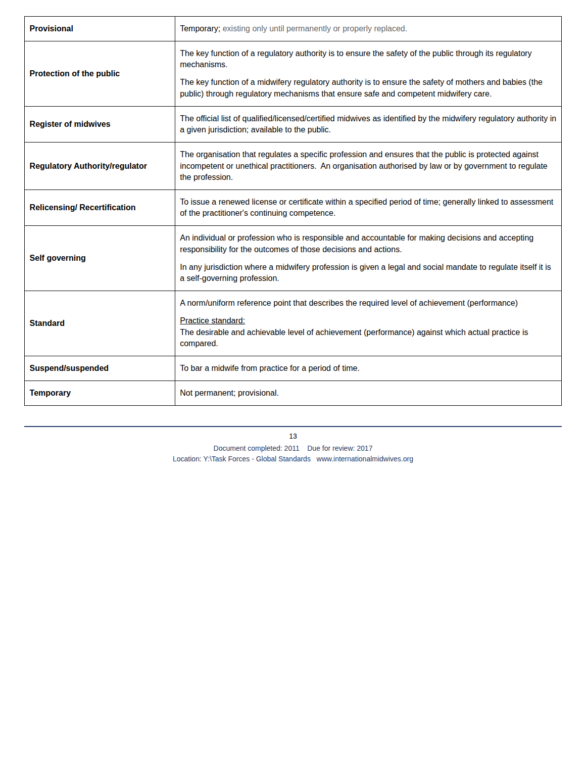| Provisional | Temporary; existing only until permanently or properly replaced. |
| Protection of the public | The key function of a regulatory authority is to ensure the safety of the public through its regulatory mechanisms. The key function of a midwifery regulatory authority is to ensure the safety of mothers and babies (the public) through regulatory mechanisms that ensure safe and competent midwifery care. |
| Register of midwives | The official list of qualified/licensed/certified midwives as identified by the midwifery regulatory authority in a given jurisdiction; available to the public. |
| Regulatory Authority/regulator | The organisation that regulates a specific profession and ensures that the public is protected against incompetent or unethical practitioners. An organisation authorised by law or by government to regulate the profession. |
| Relicensing/ Recertification | To issue a renewed license or certificate within a specified period of time; generally linked to assessment of the practitioner's continuing competence. |
| Self governing | An individual or profession who is responsible and accountable for making decisions and accepting responsibility for the outcomes of those decisions and actions. In any jurisdiction where a midwifery profession is given a legal and social mandate to regulate itself it is a self-governing profession. |
| Standard | A norm/uniform reference point that describes the required level of achievement (performance) Practice standard: The desirable and achievable level of achievement (performance) against which actual practice is compared. |
| Suspend/suspended | To bar a midwife from practice for a period of time. |
| Temporary | Not permanent; provisional. |
13
Document completed: 2011 Due for review: 2017
Location: Y:\Task Forces - Global Standards www.internationalmidwives.org